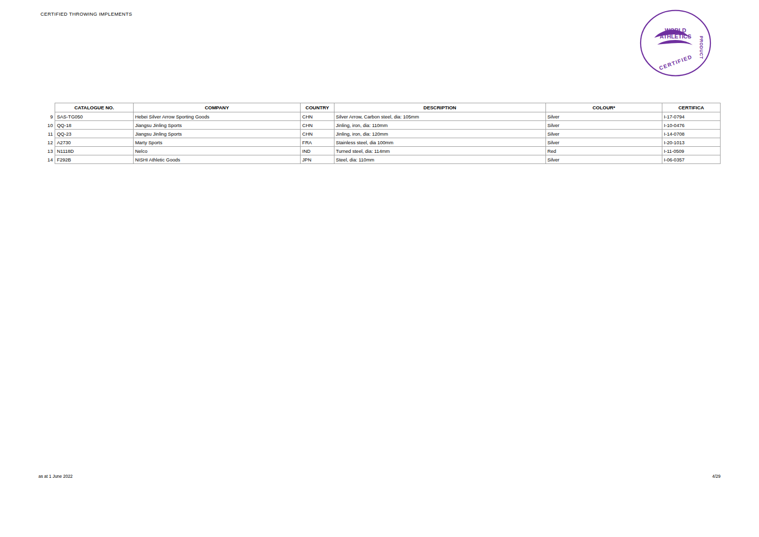CERTIFIED THROWING IMPLEMENTS
WORLD ATHLETICS CERTIFIED PRODUCT
| | CATALOGUE NO. | COMPANY | COUNTRY | DESCRIPTION | COLOUR* | CERTIFICA |
| --- | --- | --- | --- | --- | --- | --- |
| 9 | SAS-TG050 | Hebei Silver Arrow Sporting Goods | CHN | Silver Arrow, Carbon steel, dia: 105mm | Silver | I-17-0794 |
| 10 | QQ-18 | Jiangsu Jinling Sports | CHN | Jinling, iron, dia: 110mm | Silver | I-10-0476 |
| 11 | QQ-23 | Jiangsu Jinling Sports | CHN | Jinling, iron, dia: 120mm | Silver | I-14-0708 |
| 12 | A2730 | Marty Sports | FRA | Stainless steel, dia 100mm | Silver | I-20-1013 |
| 13 | N1118D | Nelco | IND | Turned steel, dia: 114mm | Red | I-11-0509 |
| 14 | F292B | NISHI Athletic Goods | JPN | Steel, dia: 110mm | Silver | I-06-0357 |
as at 1 June 2022 4/29